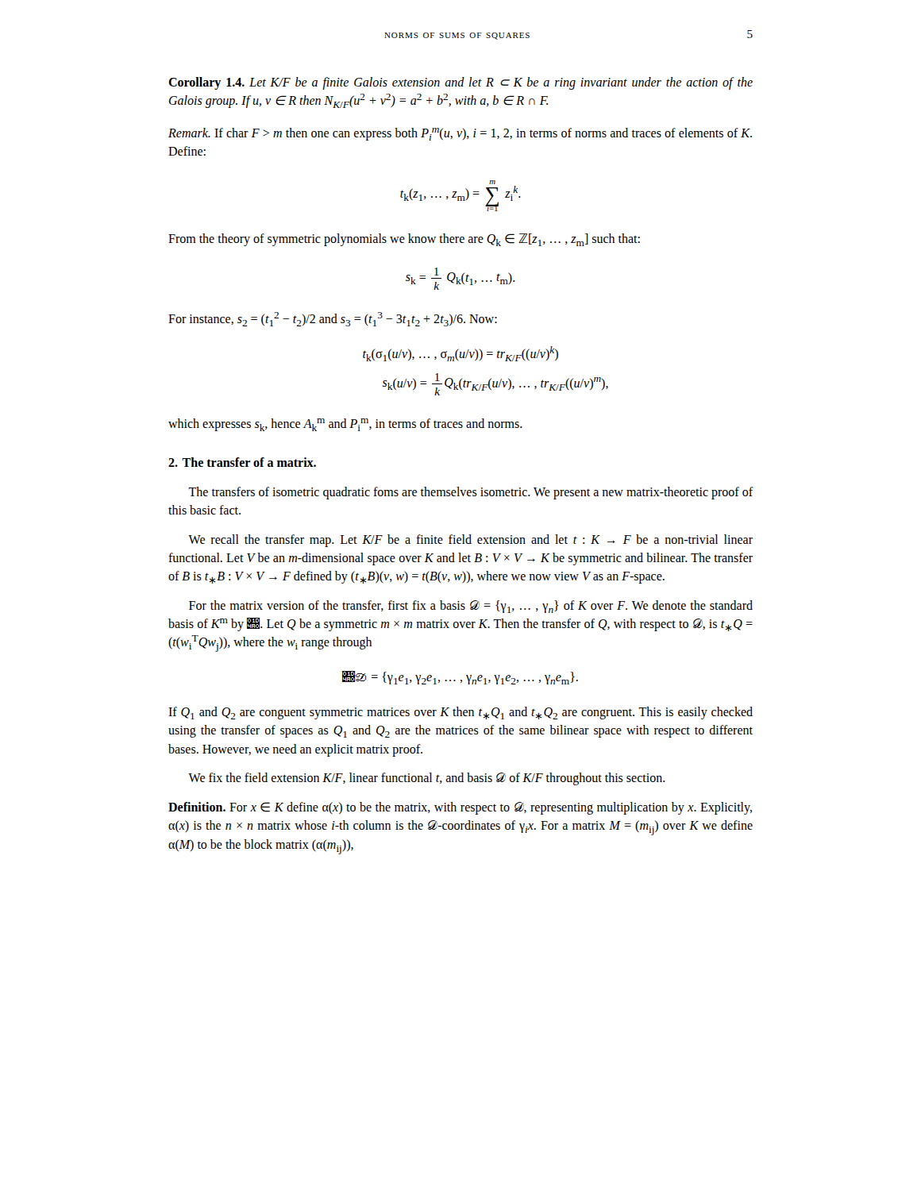norms of sums of squares 5
Corollary 1.4. Let K/F be a finite Galois extension and let R ⊂ K be a ring invariant under the action of the Galois group. If u, v ∈ R then NK/F(u2 + v2) = a2 + b2, with a, b ∈ R ∩ F.
Remark. If char F > m then one can express both Pim(u, v), i = 1, 2, in terms of norms and traces of elements of K. Define:
tk(z1, … , zm) = m ∑ i=1 zik.
From the theory of symmetric polynomials we know there are Qk ∈ ℤ[z1, … , zm] such that:
sk = 1 k Qk(t1, … tm).
For instance, s2 = (t12 − t2)/2 and s3 = (t13 − 3t1t2 + 2t3)/6. Now:
tk(σ1(u/v), … , σm(u/v)) = trK/F((u/v)k) sk(u/v) = 1 k Qk(trK/F(u/v), … , trK/F((u/v)m),
which expresses sk, hence Akm and Pim, in terms of traces and norms.
2. The transfer of a matrix.
The transfers of isometric quadratic foms are themselves isometric. We present a new matrix-theoretic proof of this basic fact.
We recall the transfer map. Let K/F be a finite field extension and let t : K → F be a non-trivial linear functional. Let V be an m-dimensional space over K and let B : V × V → K be symmetric and bilinear. The transfer of B is t∗B : V × V → F defined by (t∗B)(v, w) = t(B(v, w)), where we now view V as an F-space.
For the matrix version of the transfer, first fix a basis 𝒟 = {γ1, … , γn} of K over F. We denote the standard basis of Km by 𝒠. Let Q be a symmetric m × m matrix over K. Then the transfer of Q, with respect to 𝒟, is t∗Q = (t(wiTQwj)), where the wi range through
𝒠𝒟 = {γ1e1, γ2e1, … , γne1, γ1e2, … , γnem}.
If Q1 and Q2 are conguent symmetric matrices over K then t∗Q1 and t∗Q2 are congruent. This is easily checked using the transfer of spaces as Q1 and Q2 are the matrices of the same bilinear space with respect to different bases. However, we need an explicit matrix proof.
We fix the field extension K/F, linear functional t, and basis 𝒟 of K/F throughout this section.
Definition. For x ∈ K define α(x) to be the matrix, with respect to 𝒟, representing multiplication by x. Explicitly, α(x) is the n × n matrix whose i-th column is the 𝒟-coordinates of γix. For a matrix M = (mij) over K we define α(M) to be the block matrix (α(mij)),